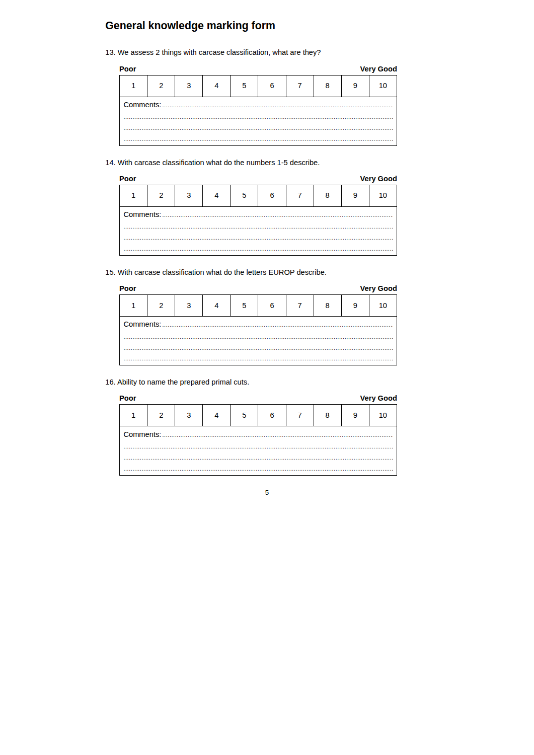General knowledge marking form
We assess 2 things with carcase classification, what are they?
Poor Very Good
| 1 | 2 | 3 | 4 | 5 | 6 | 7 | 8 | 9 | 10 |
Comments:..................................................................................................................................................................................
.................................................................................................................................................................................................................
.................................................................................................................................................................................................................
.................................................................................................................................................................................................................
With carcase classification what do the numbers 1-5 describe.
Poor Very Good
| 1 | 2 | 3 | 4 | 5 | 6 | 7 | 8 | 9 | 10 |
Comments:..................................................................................................................................................................................
.................................................................................................................................................................................................................
.................................................................................................................................................................................................................
.................................................................................................................................................................................................................
With carcase classification what do the letters EUROP describe.
Poor Very Good
| 1 | 2 | 3 | 4 | 5 | 6 | 7 | 8 | 9 | 10 |
Comments:..................................................................................................................................................................................
.................................................................................................................................................................................................................
.................................................................................................................................................................................................................
.................................................................................................................................................................................................................
Ability to name the prepared primal cuts.
Poor Very Good
| 1 | 2 | 3 | 4 | 5 | 6 | 7 | 8 | 9 | 10 |
Comments:..................................................................................................................................................................................
.................................................................................................................................................................................................................
.................................................................................................................................................................................................................
.................................................................................................................................................................................................................
5